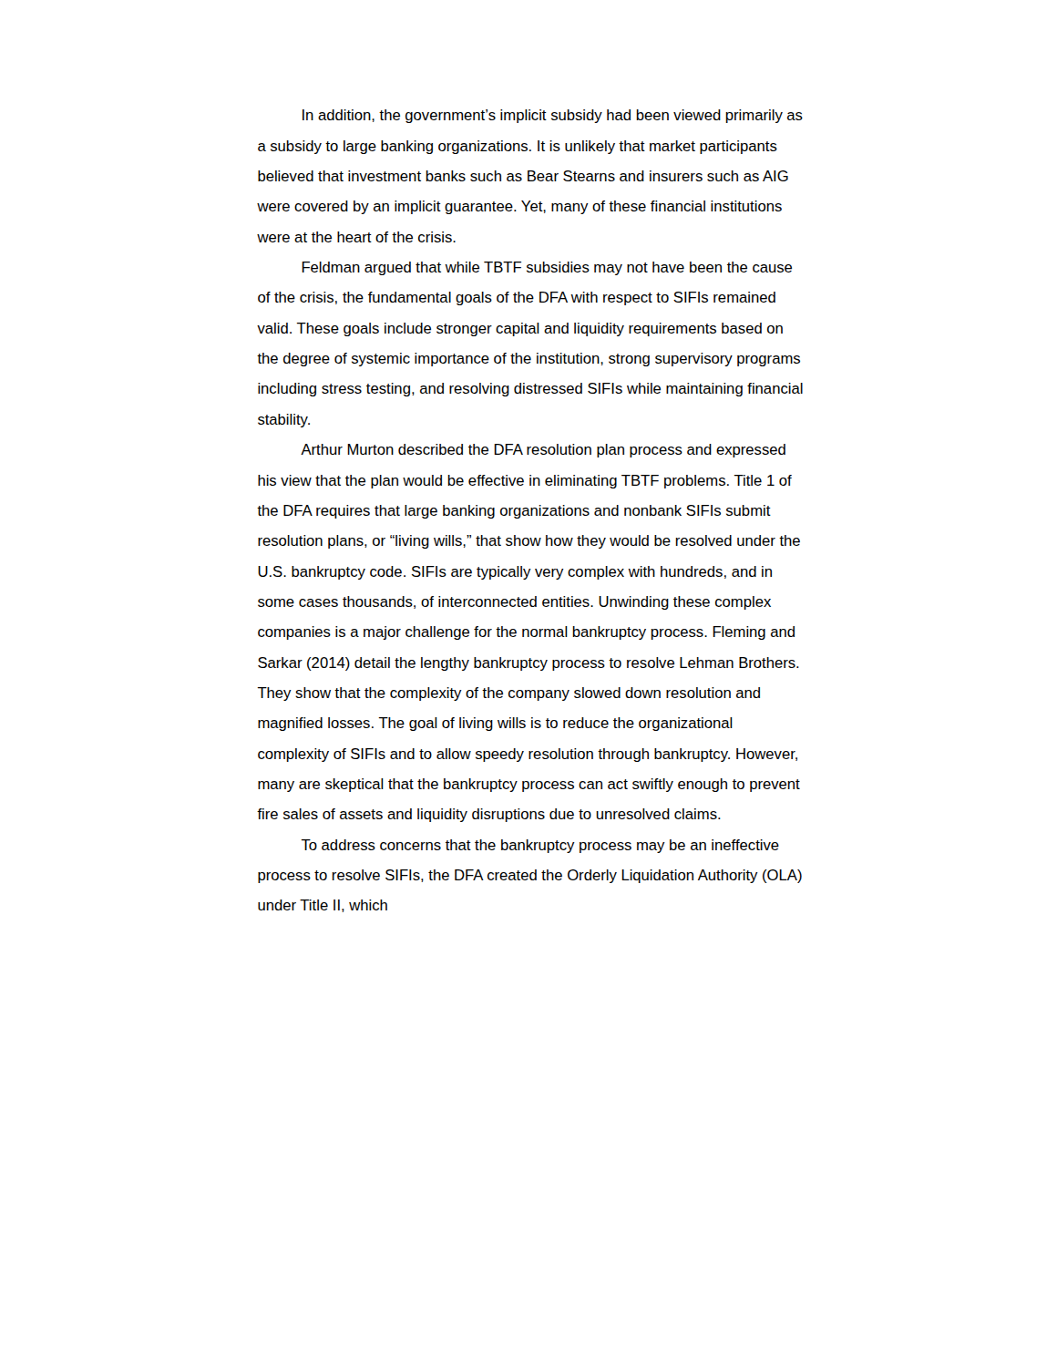In addition, the government’s implicit subsidy had been viewed primarily as a subsidy to large banking organizations. It is unlikely that market participants believed that investment banks such as Bear Stearns and insurers such as AIG were covered by an implicit guarantee. Yet, many of these financial institutions were at the heart of the crisis.
Feldman argued that while TBTF subsidies may not have been the cause of the crisis, the fundamental goals of the DFA with respect to SIFIs remained valid. These goals include stronger capital and liquidity requirements based on the degree of systemic importance of the institution, strong supervisory programs including stress testing, and resolving distressed SIFIs while maintaining financial stability.
Arthur Murton described the DFA resolution plan process and expressed his view that the plan would be effective in eliminating TBTF problems. Title 1 of the DFA requires that large banking organizations and nonbank SIFIs submit resolution plans, or “living wills,” that show how they would be resolved under the U.S. bankruptcy code. SIFIs are typically very complex with hundreds, and in some cases thousands, of interconnected entities. Unwinding these complex companies is a major challenge for the normal bankruptcy process. Fleming and Sarkar (2014) detail the lengthy bankruptcy process to resolve Lehman Brothers. They show that the complexity of the company slowed down resolution and magnified losses. The goal of living wills is to reduce the organizational complexity of SIFIs and to allow speedy resolution through bankruptcy. However, many are skeptical that the bankruptcy process can act swiftly enough to prevent fire sales of assets and liquidity disruptions due to unresolved claims.
To address concerns that the bankruptcy process may be an ineffective process to resolve SIFIs, the DFA created the Orderly Liquidation Authority (OLA) under Title II, which